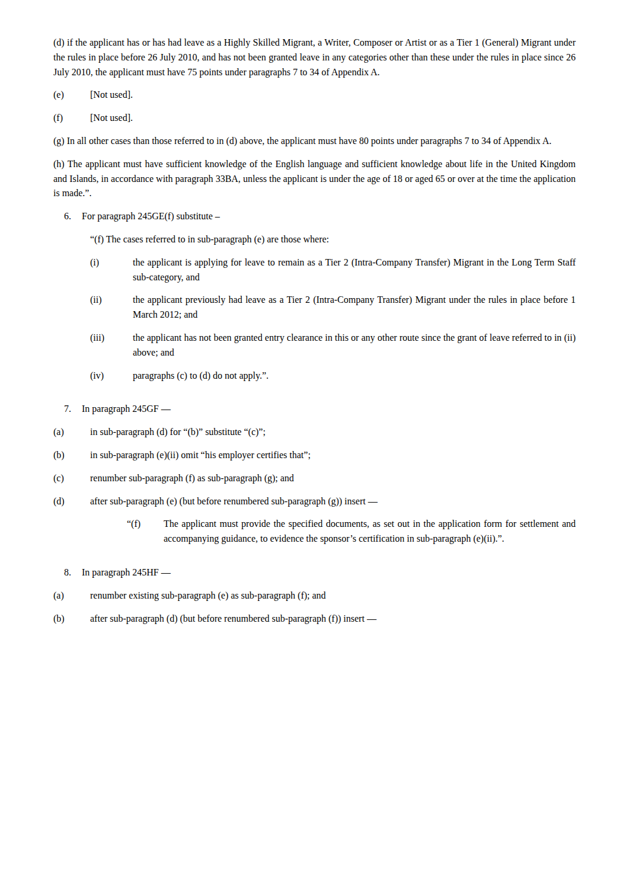(d) if the applicant has or has had leave as a Highly Skilled Migrant, a Writer, Composer or Artist or as a Tier 1 (General) Migrant under the rules in place before 26 July 2010, and has not been granted leave in any categories other than these under the rules in place since 26 July 2010, the applicant must have 75 points under paragraphs 7 to 34 of Appendix A.
(e)
[Not used].
(f)
[Not used].
(g) In all other cases than those referred to in (d) above, the applicant must have 80 points under paragraphs 7 to 34 of Appendix A.
(h) The applicant must have sufficient knowledge of the English language and sufficient knowledge about life in the United Kingdom and Islands, in accordance with paragraph 33BA, unless the applicant is under the age of 18 or aged 65 or over at the time the application is made.”.
6.
For paragraph 245GE(f) substitute –
“(f) The cases referred to in sub-paragraph (e) are those where:
(i)
the applicant is applying for leave to remain as a Tier 2 (Intra-Company Transfer) Migrant in the Long Term Staff sub-category, and
(ii)
the applicant previously had leave as a Tier 2 (Intra-Company Transfer) Migrant under the rules in place before 1 March 2012; and
(iii)
the applicant has not been granted entry clearance in this or any other route since the grant of leave referred to in (ii) above; and
(iv)
paragraphs (c) to (d) do not apply.”.
7.
In paragraph 245GF —
(a)
in sub-paragraph (d) for “(b)” substitute “(c)”;
(b)
in sub-paragraph (e)(ii) omit “his employer certifies that”;
(c)
renumber sub-paragraph (f) as sub-paragraph (g); and
(d)
after sub-paragraph (e) (but before renumbered sub-paragraph (g)) insert —
“(f)
The applicant must provide the specified documents, as set out in the application form for settlement and accompanying guidance, to evidence the sponsor’s certification in sub-paragraph (e)(ii).”.
8.
In paragraph 245HF —
(a)
renumber existing sub-paragraph (e) as sub-paragraph (f); and
(b)
after sub-paragraph (d) (but before renumbered sub-paragraph (f)) insert —